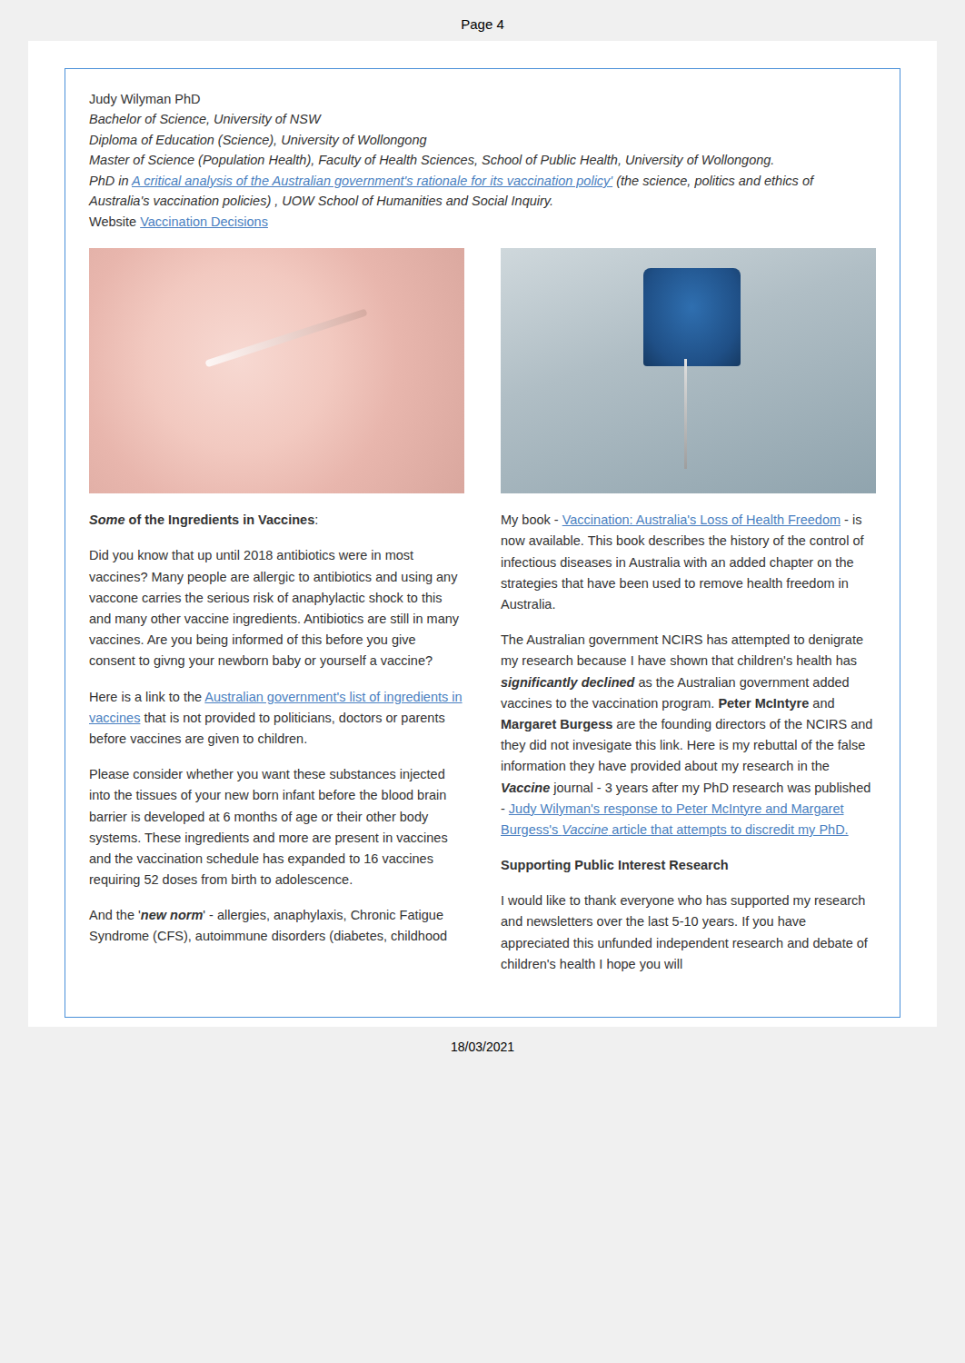Page 4
Judy Wilyman PhD
Bachelor of Science, University of NSW
Diploma of Education (Science), University of Wollongong
Master of Science (Population Health), Faculty of Health Sciences, School of Public Health, University of Wollongong.
PhD in A critical analysis of the Australian government's rationale for its vaccination policy' (the science, politics and ethics of Australia's vaccination policies) , UOW School of Humanities and Social Inquiry.
Website Vaccination Decisions
Some of the Ingredients in Vaccines:
Did you know that up until 2018 antibiotics were in most vaccines? Many people are allergic to antibiotics and using any vaccone carries the serious risk of anaphylactic shock to this and many other vaccine ingredients. Antibiotics are still in many vaccines. Are you being informed of this before you give consent to givng your newborn baby or yourself a vaccine?
Here is a link to the Australian government's list of ingredients in vaccines that is not provided to politicians, doctors or parents before vaccines are given to children.
Please consider whether you want these substances injected into the tissues of your new born infant before the blood brain barrier is developed at 6 months of age or their other body systems. These ingredients and more are present in vaccines and the vaccination schedule has expanded to 16 vaccines requiring 52 doses from birth to adolescence.
And the 'new norm' - allergies, anaphylaxis, Chronic Fatigue Syndrome (CFS), autoimmune disorders (diabetes, childhood
My book - Vaccination: Australia's Loss of Health Freedom - is now available. This book describes the history of the control of infectious diseases in Australia with an added chapter on the strategies that have been used to remove health freedom in Australia.
The Australian government NCIRS has attempted to denigrate my research because I have shown that children's health has significantly declined as the Australian government added vaccines to the vaccination program. Peter McIntyre and Margaret Burgess are the founding directors of the NCIRS and they did not invesigate this link. Here is my rebuttal of the false information they have provided about my research in the Vaccine journal - 3 years after my PhD research was published - Judy Wilyman's response to Peter McIntyre and Margaret Burgess's Vaccine article that attempts to discredit my PhD.
Supporting Public Interest Research
I would like to thank everyone who has supported my research and newsletters over the last 5-10 years. If you have appreciated this unfunded independent research and debate of children's health I hope you will
18/03/2021